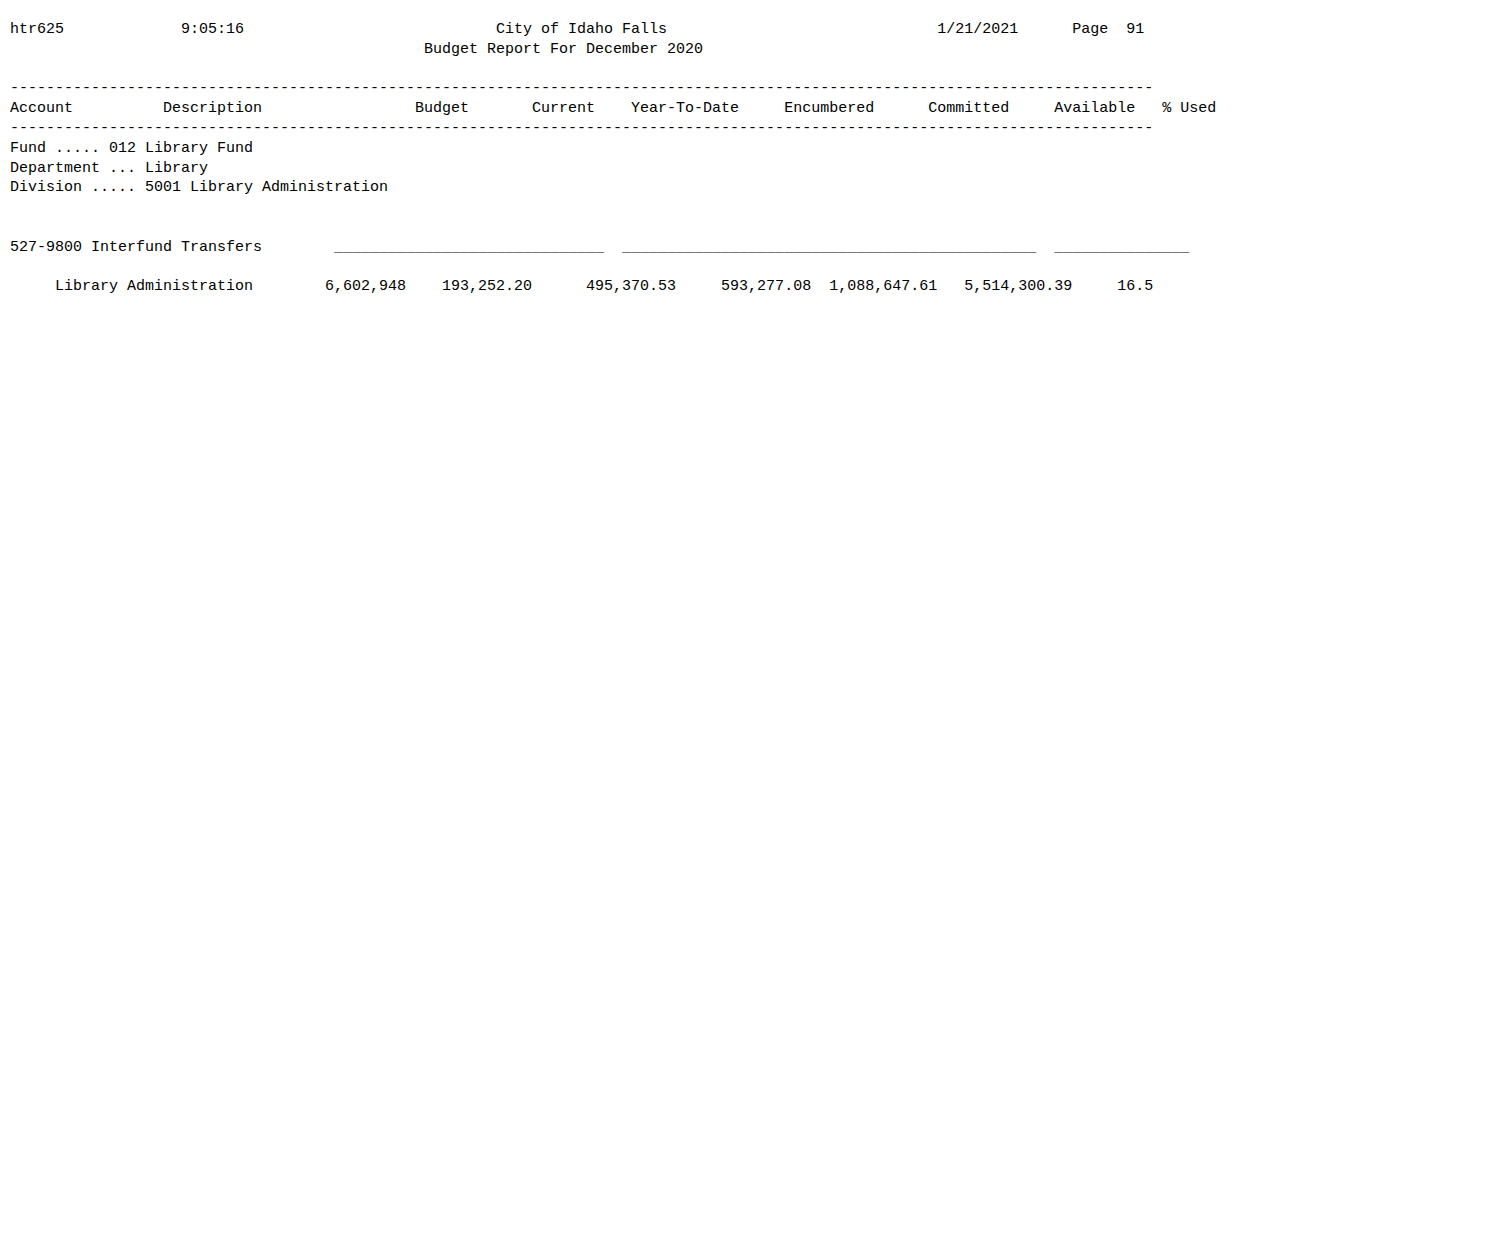htr625             9:05:16                            City of Idaho Falls                              1/21/2021      Page  91
                                              Budget Report For December 2020

-------------------------------------------------------------------------------------------------------------------------------
Account          Description                 Budget       Current    Year-To-Date     Encumbered      Committed     Available   % Used
-------------------------------------------------------------------------------------------------------------------------------
Fund ..... 012 Library Fund
Department ... Library
Division ..... 5001 Library Administration


527-9800 Interfund Transfers        ______________________________  ______________________________________________  _______________

     Library Administration        6,602,948    193,252.20      495,370.53     593,277.08  1,088,647.61   5,514,300.39     16.5